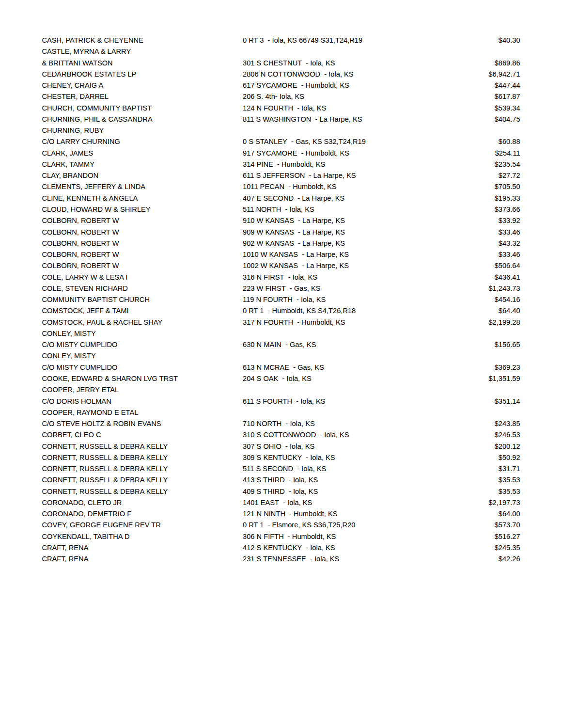| CASH, PATRICK & CHEYENNE | 0 RT 3 - Iola, KS 66749 S31,T24,R19 | $40.30 |
| CASTLE, MYRNA & LARRY | | |
| & BRITTANI WATSON | 301 S CHESTNUT - Iola, KS | $869.86 |
| CEDARBROOK ESTATES LP | 2806 N COTTONWOOD - Iola, KS | $6,942.71 |
| CHENEY, CRAIG A | 617 SYCAMORE - Humboldt, KS | $447.44 |
| CHESTER, DARREL | 206 S. 4th- Iola, KS | $617.87 |
| CHURCH, COMMUNITY BAPTIST | 124 N FOURTH - Iola, KS | $539.34 |
| CHURNING, PHIL & CASSANDRA | 811 S WASHINGTON - La Harpe, KS | $404.75 |
| CHURNING, RUBY | | |
| C/O LARRY CHURNING | 0 S STANLEY - Gas, KS S32,T24,R19 | $60.88 |
| CLARK, JAMES | 917 SYCAMORE - Humboldt, KS | $254.11 |
| CLARK, TAMMY | 314 PINE - Humboldt, KS | $235.54 |
| CLAY, BRANDON | 611 S JEFFERSON - La Harpe, KS | $27.72 |
| CLEMENTS, JEFFERY & LINDA | 1011 PECAN - Humboldt, KS | $705.50 |
| CLINE, KENNETH & ANGELA | 407 E SECOND - La Harpe, KS | $195.33 |
| CLOUD, HOWARD W & SHIRLEY | 511 NORTH - Iola, KS | $373.66 |
| COLBORN, ROBERT W | 910 W KANSAS - La Harpe, KS | $33.92 |
| COLBORN, ROBERT W | 909 W KANSAS - La Harpe, KS | $33.46 |
| COLBORN, ROBERT W | 902 W KANSAS - La Harpe, KS | $43.32 |
| COLBORN, ROBERT W | 1010 W KANSAS - La Harpe, KS | $33.46 |
| COLBORN, ROBERT W | 1002 W KANSAS - La Harpe, KS | $506.64 |
| COLE, LARRY W & LESA I | 316 N FIRST - Iola, KS | $436.41 |
| COLE, STEVEN RICHARD | 223 W FIRST - Gas, KS | $1,243.73 |
| COMMUNITY BAPTIST CHURCH | 119 N FOURTH - Iola, KS | $454.16 |
| COMSTOCK, JEFF & TAMI | 0 RT 1 - Humboldt, KS S4,T26,R18 | $64.40 |
| COMSTOCK, PAUL & RACHEL SHAY | 317 N FOURTH - Humboldt, KS | $2,199.28 |
| CONLEY, MISTY | | |
| C/O MISTY CUMPLIDO | 630 N MAIN - Gas, KS | $156.65 |
| CONLEY, MISTY | | |
| C/O MISTY CUMPLIDO | 613 N MCRAE - Gas, KS | $369.23 |
| COOKE, EDWARD & SHARON LVG TRST | 204 S OAK - Iola, KS | $1,351.59 |
| COOPER, JERRY ETAL | | |
| C/O DORIS HOLMAN | 611 S FOURTH - Iola, KS | $351.14 |
| COOPER, RAYMOND E ETAL | | |
| C/O STEVE HOLTZ & ROBIN EVANS | 710 NORTH - Iola, KS | $243.85 |
| CORBET, CLEO C | 310 S COTTONWOOD - Iola, KS | $246.53 |
| CORNETT, RUSSELL & DEBRA KELLY | 307 S OHIO - Iola, KS | $200.12 |
| CORNETT, RUSSELL & DEBRA KELLY | 309 S KENTUCKY - Iola, KS | $50.92 |
| CORNETT, RUSSELL & DEBRA KELLY | 511 S SECOND - Iola, KS | $31.71 |
| CORNETT, RUSSELL & DEBRA KELLY | 413 S THIRD - Iola, KS | $35.53 |
| CORNETT, RUSSELL & DEBRA KELLY | 409 S THIRD - Iola, KS | $35.53 |
| CORONADO, CLETO JR | 1401 EAST - Iola, KS | $2,197.73 |
| CORONADO, DEMETRIO F | 121 N NINTH - Humboldt, KS | $64.00 |
| COVEY, GEORGE EUGENE REV TR | 0 RT 1 - Elsmore, KS S36,T25,R20 | $573.70 |
| COYKENDALL, TABITHA D | 306 N FIFTH - Humboldt, KS | $516.27 |
| CRAFT, RENA | 412 S KENTUCKY - Iola, KS | $245.35 |
| CRAFT, RENA | 231 S TENNESSEE - Iola, KS | $42.26 |